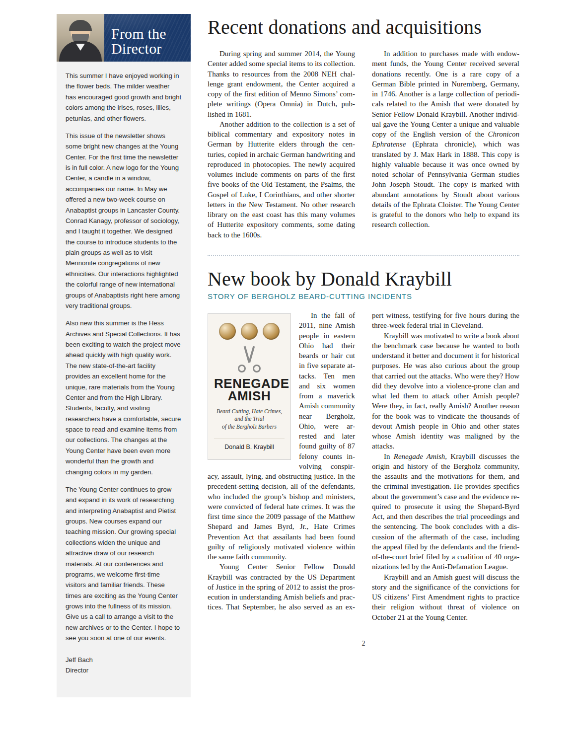From the
Director
This summer I have enjoyed working in the flower beds. The milder weather has encouraged good growth and bright colors among the irises, roses, lilies, petunias, and other flowers.
This issue of the newsletter shows some bright new changes at the Young Center. For the first time the newsletter is in full color. A new logo for the Young Center, a candle in a window, accompanies our name. In May we offered a new two-week course on Anabaptist groups in Lancaster County. Conrad Kanagy, professor of sociology, and I taught it together. We designed the course to introduce students to the plain groups as well as to visit Mennonite congregations of new ethnicities. Our interactions highlighted the colorful range of new international groups of Anabaptists right here among very traditional groups.
Also new this summer is the Hess Archives and Special Collections. It has been exciting to watch the project move ahead quickly with high quality work. The new state-of-the-art facility provides an excellent home for the unique, rare materials from the Young Center and from the High Library. Students, faculty, and visiting researchers have a comfortable, secure space to read and examine items from our collections. The changes at the Young Center have been even more wonderful than the growth and changing colors in my garden.
The Young Center continues to grow and expand in its work of researching and interpreting Anabaptist and Pietist groups. New courses expand our teaching mission. Our growing special collections widen the unique and attractive draw of our research materials. At our conferences and programs, we welcome first-time visitors and familiar friends. These times are exciting as the Young Center grows into the fullness of its mission. Give us a call to arrange a visit to the new archives or to the Center. I hope to see you soon at one of our events.
Jeff Bach Director
Recent donations and acquisitions
During spring and summer 2014, the Young Center added some special items to its collection. Thanks to resources from the 2008 NEH challenge grant endowment, the Center acquired a copy of the first edition of Menno Simons’ complete writings (Opera Omnia) in Dutch, published in 1681.
Another addition to the collection is a set of biblical commentary and expository notes in German by Hutterite elders through the centuries, copied in archaic German handwriting and reproduced in photocopies. The newly acquired volumes include comments on parts of the first five books of the Old Testament, the Psalms, the Gospel of Luke, I Corinthians, and other shorter letters in the New Testament. No other research library on the east coast has this many volumes of Hutterite expository comments, some dating back to the 1600s.
In addition to purchases made with endowment funds, the Young Center received several donations recently. One is a rare copy of a German Bible printed in Nuremberg, Germany, in 1746. Another is a large collection of periodicals related to the Amish that were donated by Senior Fellow Donald Kraybill. Another individual gave the Young Center a unique and valuable copy of the English version of the Chronicon Ephratense (Ephrata chronicle), which was translated by J. Max Hark in 1888. This copy is highly valuable because it was once owned by noted scholar of Pennsylvania German studies John Joseph Stoudt. The copy is marked with abundant annotations by Stoudt about various details of the Ephrata Cloister. The Young Center is grateful to the donors who help to expand its research collection.
New book by Donald Kraybill
Story of Bergholz beard-cutting incidents
RENEGADE
AMISH
Beard Cutting, Hate Crimes,
and the Trial
of the Bergholz Barbers
Donald B. Kraybill
In the fall of 2011, nine Amish people in eastern Ohio had their beards or hair cut in five separate attacks. Ten men and six women from a maverick Amish community near Bergholz, Ohio, were arrested and later found guilty of 87 felony counts involving conspiracy, assault, lying, and obstructing justice. In the precedent-setting decision, all of the defendants, who included the group’s bishop and ministers, were convicted of federal hate crimes. It was the first time since the 2009 passage of the Matthew Shepard and James Byrd, Jr., Hate Crimes Prevention Act that assailants had been found guilty of religiously motivated violence within the same faith community.
Young Center Senior Fellow Donald Kraybill was contracted by the US Department of Justice in the spring of 2012 to assist the prosecution in understanding Amish beliefs and practices. That September, he also served as an expert witness, testifying for five hours during the three-week federal trial in Cleveland.
Kraybill was motivated to write a book about the benchmark case because he wanted to both understand it better and document it for historical purposes. He was also curious about the group that carried out the attacks. Who were they? How did they devolve into a violence-prone clan and what led them to attack other Amish people? Were they, in fact, really Amish? Another reason for the book was to vindicate the thousands of devout Amish people in Ohio and other states whose Amish identity was maligned by the attacks.
In Renegade Amish, Kraybill discusses the origin and history of the Bergholz community, the assaults and the motivations for them, and the criminal investigation. He provides specifics about the government’s case and the evidence required to prosecute it using the Shepard-Byrd Act, and then describes the trial proceedings and the sentencing. The book concludes with a discussion of the aftermath of the case, including the appeal filed by the defendants and the friend-of-the-court brief filed by a coalition of 40 organizations led by the Anti-Defamation League.
Kraybill and an Amish guest will discuss the story and the significance of the convictions for US citizens’ First Amendment rights to practice their religion without threat of violence on October 21 at the Young Center.
2